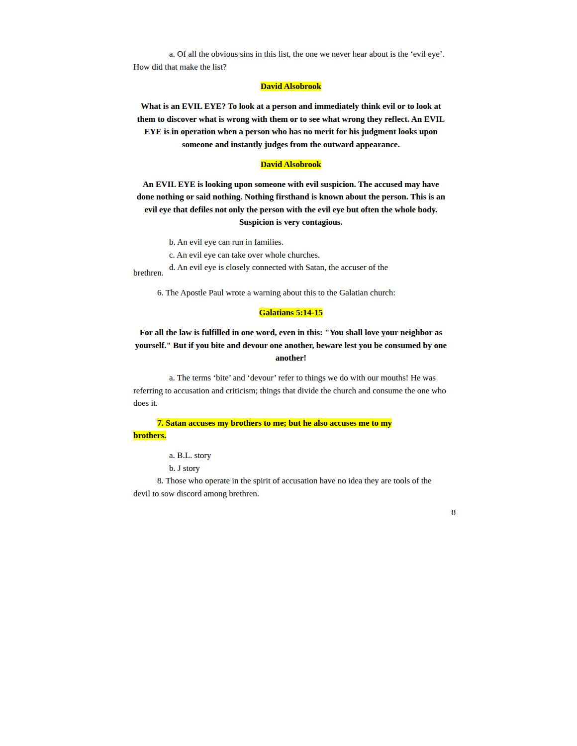a. Of all the obvious sins in this list, the one we never hear about is the ‘evil eye’. How did that make the list?
David Alsobrook
What is an EVIL EYE? To look at a person and immediately think evil or to look at them to discover what is wrong with them or to see what wrong they reflect. An EVIL EYE is in operation when a person who has no merit for his judgment looks upon someone and instantly judges from the outward appearance.
David Alsobrook
An EVIL EYE is looking upon someone with evil suspicion. The accused may have done nothing or said nothing. Nothing firsthand is known about the person. This is an evil eye that defiles not only the person with the evil eye but often the whole body. Suspicion is very contagious.
b. An evil eye can run in families.
c. An evil eye can take over whole churches.
d. An evil eye is closely connected with Satan, the accuser of the
brethren.
6. The Apostle Paul wrote a warning about this to the Galatian church:
Galatians 5:14-15
For all the law is fulfilled in one word, even in this: "You shall love your neighbor as yourself." But if you bite and devour one another, beware lest you be consumed by one another!
a. The terms ‘bite’ and ‘devour’ refer to things we do with our mouths! He was referring to accusation and criticism; things that divide the church and consume the one who does it.
7. Satan accuses my brothers to me; but he also accuses me to my
brothers.
a. B.L. story
b. J story
8. Those who operate in the spirit of accusation have no idea they are tools of the devil to sow discord among brethren.
8